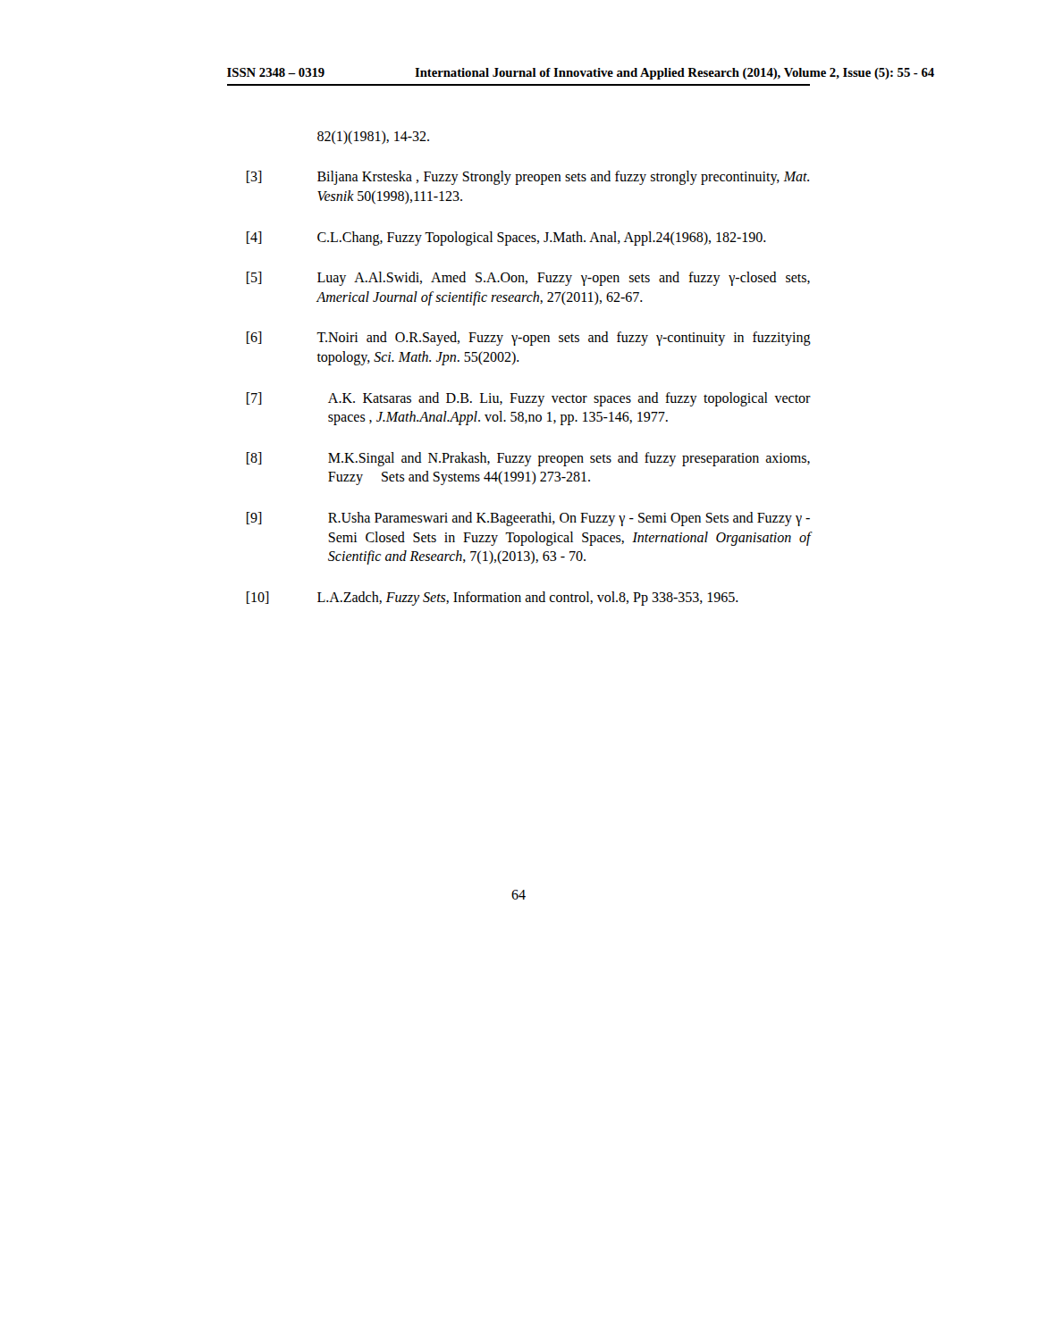ISSN 2348 – 0319 International Journal of Innovative and Applied Research (2014), Volume 2, Issue (5): 55 - 64
82(1)(1981), 14-32.
[3] Biljana Krsteska , Fuzzy Strongly preopen sets and fuzzy strongly precontinuity, Mat. Vesnik 50(1998),111-123.
[4] C.L.Chang, Fuzzy Topological Spaces, J.Math. Anal, Appl.24(1968), 182-190.
[5] Luay A.Al.Swidi, Amed S.A.Oon, Fuzzy γ-open sets and fuzzy γ-closed sets, Americal Journal of scientific research, 27(2011), 62-67.
[6] T.Noiri and O.R.Sayed, Fuzzy γ-open sets and fuzzy γ-continuity in fuzzitying topology, Sci. Math. Jpn. 55(2002).
[7] A.K. Katsaras and D.B. Liu, Fuzzy vector spaces and fuzzy topological vector spaces , J.Math.Anal.Appl. vol. 58,no 1, pp. 135-146, 1977.
[8] M.K.Singal and N.Prakash, Fuzzy preopen sets and fuzzy preseparation axioms, Fuzzy Sets and Systems 44(1991) 273-281.
[9] R.Usha Parameswari and K.Bageerathi, On Fuzzy γ - Semi Open Sets and Fuzzy γ - Semi Closed Sets in Fuzzy Topological Spaces, International Organisation of Scientific and Research, 7(1),(2013), 63 - 70.
[10] L.A.Zadch, Fuzzy Sets, Information and control, vol.8, Pp 338-353, 1965.
64